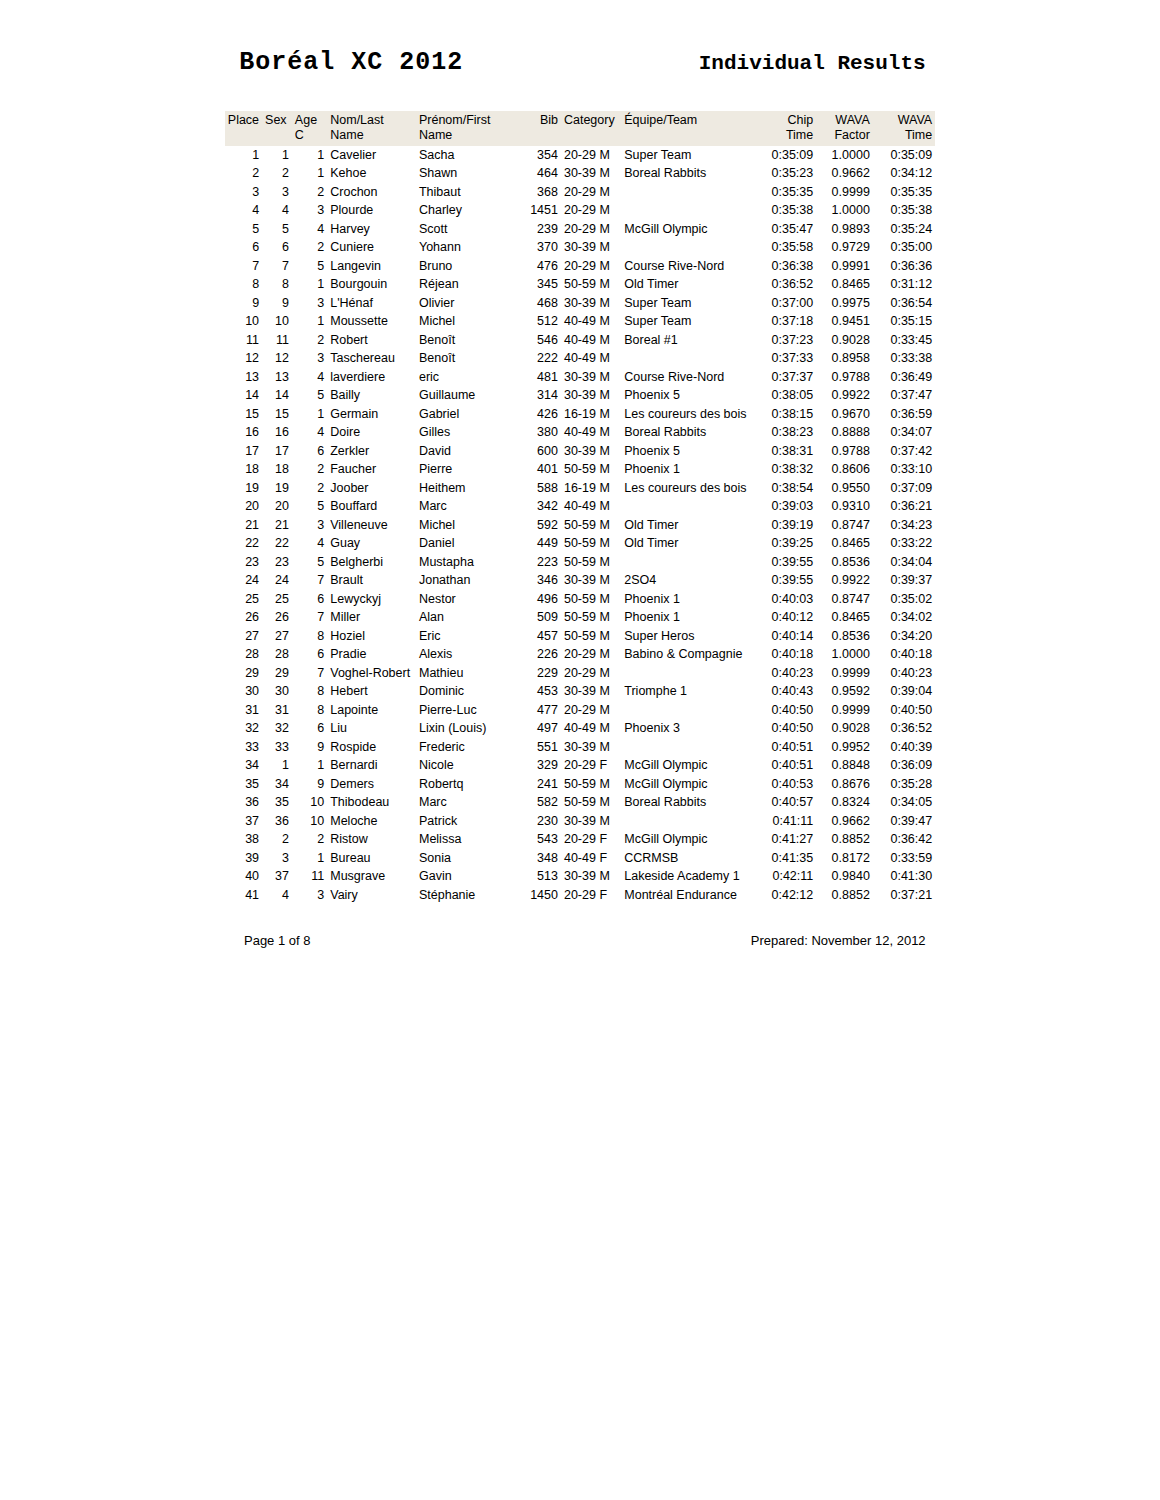Boréal XC 2012
Individual Results
| Place | Sex | Age C | Nom/Last Name | Prénom/First Name | Bib | Category | Équipe/Team | Chip Time | WAVA Factor | WAVA Time |
| --- | --- | --- | --- | --- | --- | --- | --- | --- | --- | --- |
| 1 | 1 | 1 | Cavelier | Sacha | 354 | 20-29 M | Super Team | 0:35:09 | 1.0000 | 0:35:09 |
| 2 | 2 | 1 | Kehoe | Shawn | 464 | 30-39 M | Boreal Rabbits | 0:35:23 | 0.9662 | 0:34:12 |
| 3 | 3 | 2 | Crochon | Thibaut | 368 | 20-29 M | | 0:35:35 | 0.9999 | 0:35:35 |
| 4 | 4 | 3 | Plourde | Charley | 1451 | 20-29 M | | 0:35:38 | 1.0000 | 0:35:38 |
| 5 | 5 | 4 | Harvey | Scott | 239 | 20-29 M | McGill Olympic | 0:35:47 | 0.9893 | 0:35:24 |
| 6 | 6 | 2 | Cuniere | Yohann | 370 | 30-39 M | | 0:35:58 | 0.9729 | 0:35:00 |
| 7 | 7 | 5 | Langevin | Bruno | 476 | 20-29 M | Course Rive-Nord | 0:36:38 | 0.9991 | 0:36:36 |
| 8 | 8 | 1 | Bourgouin | Réjean | 345 | 50-59 M | Old Timer | 0:36:52 | 0.8465 | 0:31:12 |
| 9 | 9 | 3 | L'Hénaf | Olivier | 468 | 30-39 M | Super Team | 0:37:00 | 0.9975 | 0:36:54 |
| 10 | 10 | 1 | Moussette | Michel | 512 | 40-49 M | Super Team | 0:37:18 | 0.9451 | 0:35:15 |
| 11 | 11 | 2 | Robert | Benoît | 546 | 40-49 M | Boreal #1 | 0:37:23 | 0.9028 | 0:33:45 |
| 12 | 12 | 3 | Taschereau | Benoît | 222 | 40-49 M | | 0:37:33 | 0.8958 | 0:33:38 |
| 13 | 13 | 4 | laverdiere | eric | 481 | 30-39 M | Course Rive-Nord | 0:37:37 | 0.9788 | 0:36:49 |
| 14 | 14 | 5 | Bailly | Guillaume | 314 | 30-39 M | Phoenix 5 | 0:38:05 | 0.9922 | 0:37:47 |
| 15 | 15 | 1 | Germain | Gabriel | 426 | 16-19 M | Les coureurs des bois | 0:38:15 | 0.9670 | 0:36:59 |
| 16 | 16 | 4 | Doire | Gilles | 380 | 40-49 M | Boreal Rabbits | 0:38:23 | 0.8888 | 0:34:07 |
| 17 | 17 | 6 | Zerkler | David | 600 | 30-39 M | Phoenix 5 | 0:38:31 | 0.9788 | 0:37:42 |
| 18 | 18 | 2 | Faucher | Pierre | 401 | 50-59 M | Phoenix 1 | 0:38:32 | 0.8606 | 0:33:10 |
| 19 | 19 | 2 | Joober | Heithem | 588 | 16-19 M | Les coureurs des bois | 0:38:54 | 0.9550 | 0:37:09 |
| 20 | 20 | 5 | Bouffard | Marc | 342 | 40-49 M | | 0:39:03 | 0.9310 | 0:36:21 |
| 21 | 21 | 3 | Villeneuve | Michel | 592 | 50-59 M | Old Timer | 0:39:19 | 0.8747 | 0:34:23 |
| 22 | 22 | 4 | Guay | Daniel | 449 | 50-59 M | Old Timer | 0:39:25 | 0.8465 | 0:33:22 |
| 23 | 23 | 5 | Belgherbi | Mustapha | 223 | 50-59 M | | 0:39:55 | 0.8536 | 0:34:04 |
| 24 | 24 | 7 | Brault | Jonathan | 346 | 30-39 M | 2SO4 | 0:39:55 | 0.9922 | 0:39:37 |
| 25 | 25 | 6 | Lewyckyj | Nestor | 496 | 50-59 M | Phoenix 1 | 0:40:03 | 0.8747 | 0:35:02 |
| 26 | 26 | 7 | Miller | Alan | 509 | 50-59 M | Phoenix 1 | 0:40:12 | 0.8465 | 0:34:02 |
| 27 | 27 | 8 | Hoziel | Eric | 457 | 50-59 M | Super Heros | 0:40:14 | 0.8536 | 0:34:20 |
| 28 | 28 | 6 | Pradie | Alexis | 226 | 20-29 M | Babino & Compagnie | 0:40:18 | 1.0000 | 0:40:18 |
| 29 | 29 | 7 | Voghel-Robert | Mathieu | 229 | 20-29 M | | 0:40:23 | 0.9999 | 0:40:23 |
| 30 | 30 | 8 | Hebert | Dominic | 453 | 30-39 M | Triomphe 1 | 0:40:43 | 0.9592 | 0:39:04 |
| 31 | 31 | 8 | Lapointe | Pierre-Luc | 477 | 20-29 M | | 0:40:50 | 0.9999 | 0:40:50 |
| 32 | 32 | 6 | Liu | Lixin (Louis) | 497 | 40-49 M | Phoenix 3 | 0:40:50 | 0.9028 | 0:36:52 |
| 33 | 33 | 9 | Rospide | Frederic | 551 | 30-39 M | | 0:40:51 | 0.9952 | 0:40:39 |
| 34 | 1 | 1 | Bernardi | Nicole | 329 | 20-29 F | McGill Olympic | 0:40:51 | 0.8848 | 0:36:09 |
| 35 | 34 | 9 | Demers | Robertq | 241 | 50-59 M | McGill Olympic | 0:40:53 | 0.8676 | 0:35:28 |
| 36 | 35 | 10 | Thibodeau | Marc | 582 | 50-59 M | Boreal Rabbits | 0:40:57 | 0.8324 | 0:34:05 |
| 37 | 36 | 10 | Meloche | Patrick | 230 | 30-39 M | | 0:41:11 | 0.9662 | 0:39:47 |
| 38 | 2 | 2 | Ristow | Melissa | 543 | 20-29 F | McGill Olympic | 0:41:27 | 0.8852 | 0:36:42 |
| 39 | 3 | 1 | Bureau | Sonia | 348 | 40-49 F | CCRMSB | 0:41:35 | 0.8172 | 0:33:59 |
| 40 | 37 | 11 | Musgrave | Gavin | 513 | 30-39 M | Lakeside Academy 1 | 0:42:11 | 0.9840 | 0:41:30 |
| 41 | 4 | 3 | Vairy | Stéphanie | 1450 | 20-29 F | Montréal Endurance | 0:42:12 | 0.8852 | 0:37:21 |
Page 1 of 8
Prepared: November 12, 2012